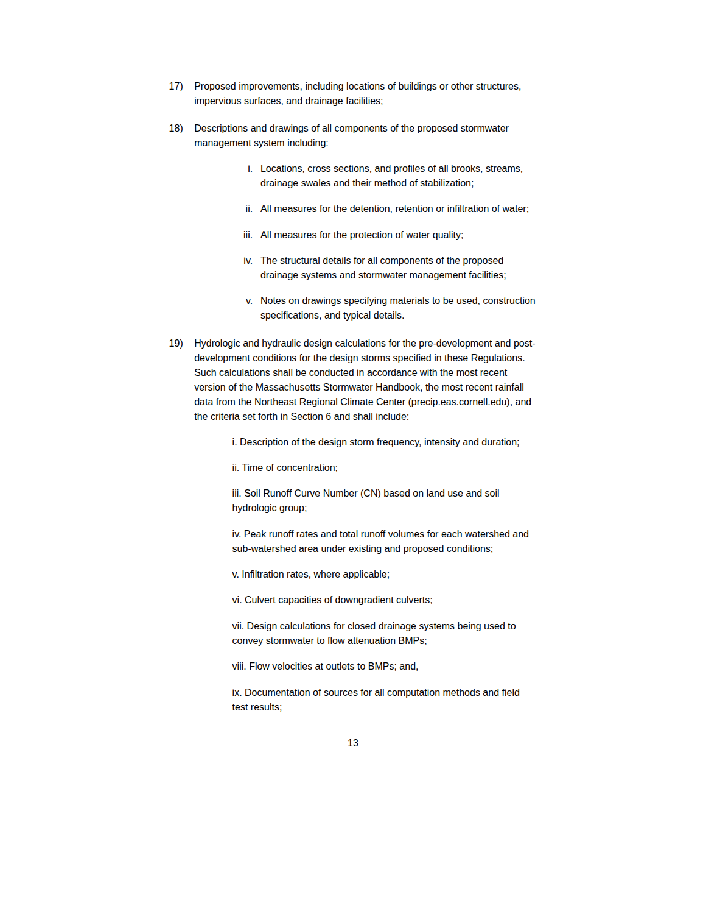17) Proposed improvements, including locations of buildings or other structures, impervious surfaces, and drainage facilities;
18) Descriptions and drawings of all components of the proposed stormwater management system including:
i. Locations, cross sections, and profiles of all brooks, streams, drainage swales and their method of stabilization;
ii. All measures for the detention, retention or infiltration of water;
iii. All measures for the protection of water quality;
iv. The structural details for all components of the proposed drainage systems and stormwater management facilities;
v. Notes on drawings specifying materials to be used, construction specifications, and typical details.
19) Hydrologic and hydraulic design calculations for the pre-development and post-development conditions for the design storms specified in these Regulations. Such calculations shall be conducted in accordance with the most recent version of the Massachusetts Stormwater Handbook, the most recent rainfall data from the Northeast Regional Climate Center (precip.eas.cornell.edu), and the criteria set forth in Section 6 and shall include:
i. Description of the design storm frequency, intensity and duration;
ii. Time of concentration;
iii. Soil Runoff Curve Number (CN) based on land use and soil hydrologic group;
iv. Peak runoff rates and total runoff volumes for each watershed and sub-watershed area under existing and proposed conditions;
v. Infiltration rates, where applicable;
vi. Culvert capacities of downgradient culverts;
vii. Design calculations for closed drainage systems being used to convey stormwater to flow attenuation BMPs;
viii. Flow velocities at outlets to BMPs; and,
ix. Documentation of sources for all computation methods and field test results;
13